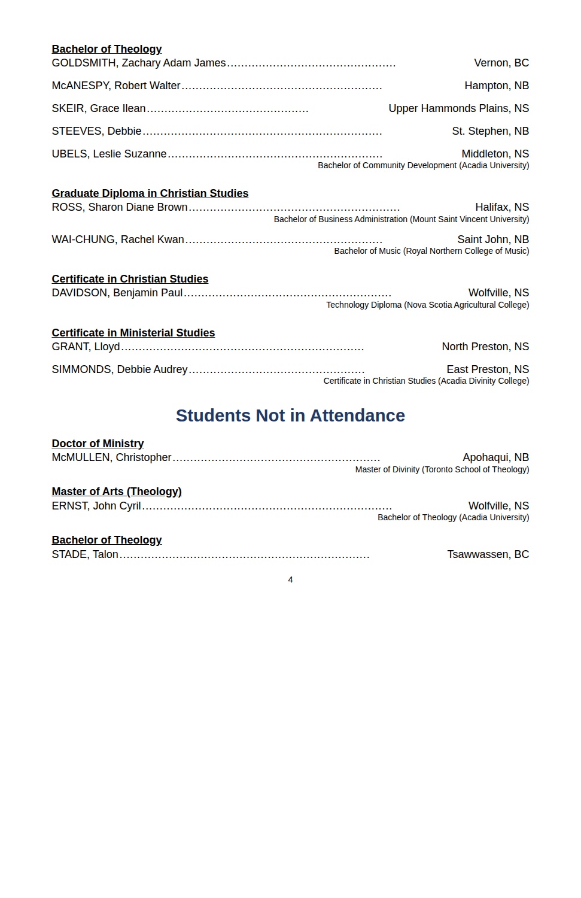Bachelor of Theology
GOLDSMITH, Zachary Adam James ................................................ Vernon, BC
McANESPY, Robert Walter ......................................................... Hampton, NB
SKEIR, Grace Ilean .............................................. Upper Hammonds Plains, NS
STEEVES, Debbie .................................................................... St. Stephen, NB
UBELS, Leslie Suzanne ............................................................. Middleton, NS
Bachelor of Community Development (Acadia University)
Graduate Diploma in Christian Studies
ROSS, Sharon Diane Brown ............................................................ Halifax, NS
Bachelor of Business Administration (Mount Saint Vincent University)
WAI-CHUNG, Rachel Kwan ........................................................ Saint John, NB
Bachelor of Music (Royal Northern College of Music)
Certificate in Christian Studies
DAVIDSON, Benjamin Paul ........................................................... Wolfville, NS
Technology Diploma (Nova Scotia Agricultural College)
Certificate in Ministerial Studies
GRANT, Lloyd ..................................................................... North Preston, NS
SIMMONDS, Debbie Audrey .................................................. East Preston, NS
Certificate in Christian Studies (Acadia Divinity College)
Students Not in Attendance
Doctor of Ministry
McMULLEN, Christopher ........................................................... Apohaqui, NB
Master of Divinity (Toronto School of Theology)
Master of Arts (Theology)
ERNST, John Cyril ....................................................................... Wolfville, NS
Bachelor of Theology (Acadia University)
Bachelor of Theology
STADE, Talon ....................................................................... Tsawwassen, BC
4